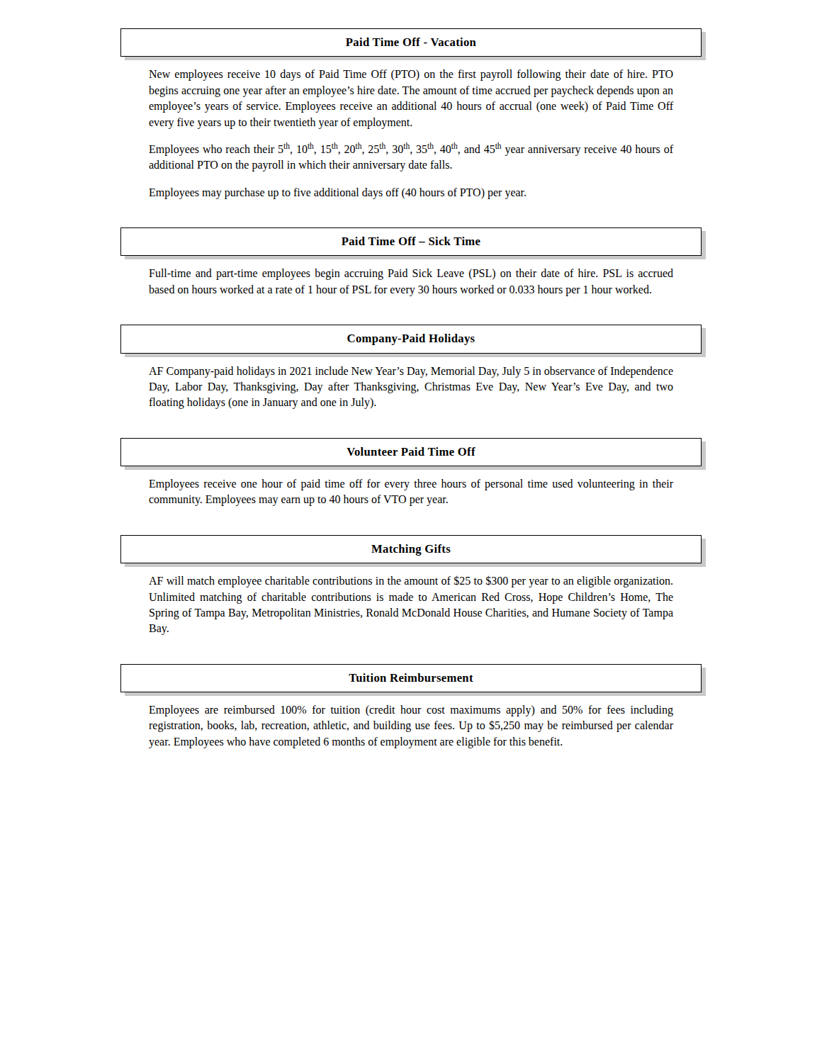Paid Time Off - Vacation
New employees receive 10 days of Paid Time Off (PTO) on the first payroll following their date of hire. PTO begins accruing one year after an employee’s hire date. The amount of time accrued per paycheck depends upon an employee’s years of service. Employees receive an additional 40 hours of accrual (one week) of Paid Time Off every five years up to their twentieth year of employment.
Employees who reach their 5th, 10th, 15th, 20th, 25th, 30th, 35th, 40th, and 45th year anniversary receive 40 hours of additional PTO on the payroll in which their anniversary date falls.
Employees may purchase up to five additional days off (40 hours of PTO) per year.
Paid Time Off – Sick Time
Full-time and part-time employees begin accruing Paid Sick Leave (PSL) on their date of hire. PSL is accrued based on hours worked at a rate of 1 hour of PSL for every 30 hours worked or 0.033 hours per 1 hour worked.
Company-Paid Holidays
AF Company-paid holidays in 2021 include New Year’s Day, Memorial Day, July 5 in observance of Independence Day, Labor Day, Thanksgiving, Day after Thanksgiving, Christmas Eve Day, New Year’s Eve Day, and two floating holidays (one in January and one in July).
Volunteer Paid Time Off
Employees receive one hour of paid time off for every three hours of personal time used volunteering in their community. Employees may earn up to 40 hours of VTO per year.
Matching Gifts
AF will match employee charitable contributions in the amount of $25 to $300 per year to an eligible organization. Unlimited matching of charitable contributions is made to American Red Cross, Hope Children’s Home, The Spring of Tampa Bay, Metropolitan Ministries, Ronald McDonald House Charities, and Humane Society of Tampa Bay.
Tuition Reimbursement
Employees are reimbursed 100% for tuition (credit hour cost maximums apply) and 50% for fees including registration, books, lab, recreation, athletic, and building use fees. Up to $5,250 may be reimbursed per calendar year. Employees who have completed 6 months of employment are eligible for this benefit.